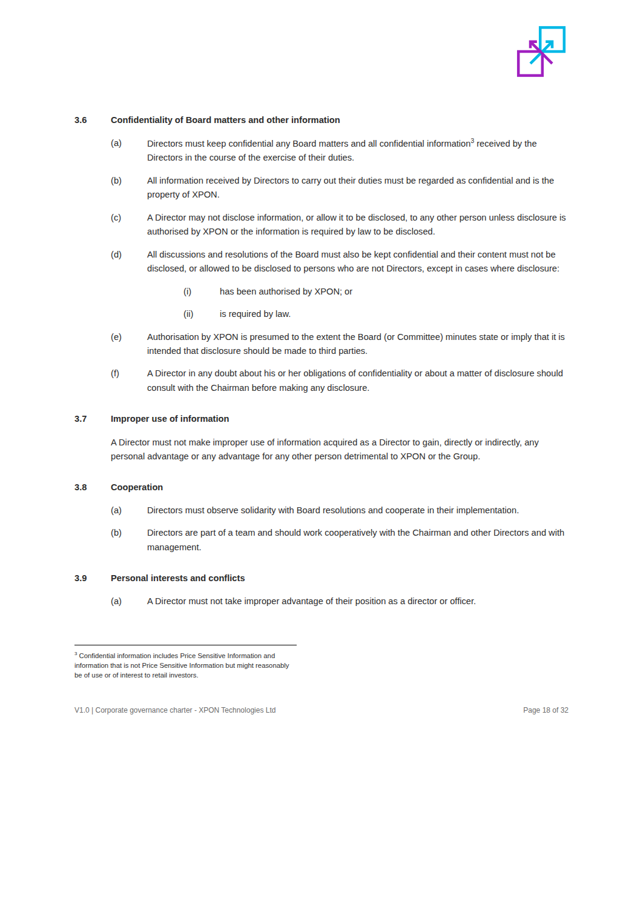3.6 Confidentiality of Board matters and other information
(a)
Directors must keep confidential any Board matters and all confidential information3 received by the Directors in the course of the exercise of their duties.
(b)
All information received by Directors to carry out their duties must be regarded as confidential and is the property of XPON.
(c)
A Director may not disclose information, or allow it to be disclosed, to any other person unless disclosure is authorised by XPON or the information is required by law to be disclosed.
(d)
All discussions and resolutions of the Board must also be kept confidential and their content must not be disclosed, or allowed to be disclosed to persons who are not Directors, except in cases where disclosure:
(i)
has been authorised by XPON; or
(ii)
is required by law.
(e)
Authorisation by XPON is presumed to the extent the Board (or Committee) minutes state or imply that it is intended that disclosure should be made to third parties.
(f)
A Director in any doubt about his or her obligations of confidentiality or about a matter of disclosure should consult with the Chairman before making any disclosure.
3.7 Improper use of information
A Director must not make improper use of information acquired as a Director to gain, directly or indirectly, any personal advantage or any advantage for any other person detrimental to XPON or the Group.
3.8 Cooperation
(a)
Directors must observe solidarity with Board resolutions and cooperate in their implementation.
(b)
Directors are part of a team and should work cooperatively with the Chairman and other Directors and with management.
3.9 Personal interests and conflicts
(a)
A Director must not take improper advantage of their position as a director or officer.
3 Confidential information includes Price Sensitive Information and information that is not Price Sensitive Information but might reasonably be of use or of interest to retail investors.
V1.0 | Corporate governance charter - XPON Technologies Ltd Page 18 of 32